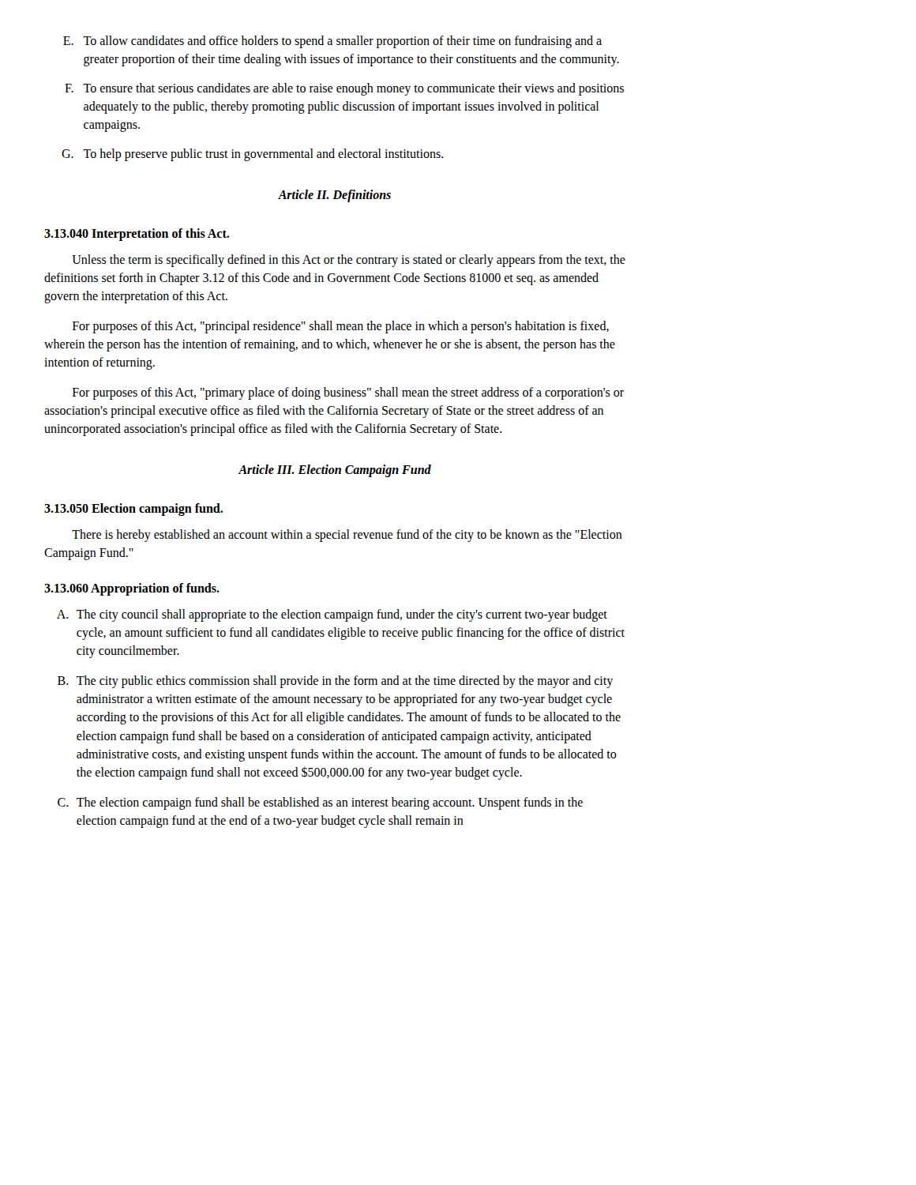To allow candidates and office holders to spend a smaller proportion of their time on fundraising and a greater proportion of their time dealing with issues of importance to their constituents and the community.
To ensure that serious candidates are able to raise enough money to communicate their views and positions adequately to the public, thereby promoting public discussion of important issues involved in political campaigns.
To help preserve public trust in governmental and electoral institutions.
Article II. Definitions
3.13.040 Interpretation of this Act.
Unless the term is specifically defined in this Act or the contrary is stated or clearly appears from the text, the definitions set forth in Chapter 3.12 of this Code and in Government Code Sections 81000 et seq. as amended govern the interpretation of this Act.
For purposes of this Act, "principal residence" shall mean the place in which a person's habitation is fixed, wherein the person has the intention of remaining, and to which, whenever he or she is absent, the person has the intention of returning.
For purposes of this Act, "primary place of doing business" shall mean the street address of a corporation's or association's principal executive office as filed with the California Secretary of State or the street address of an unincorporated association's principal office as filed with the California Secretary of State.
Article III. Election Campaign Fund
3.13.050 Election campaign fund.
There is hereby established an account within a special revenue fund of the city to be known as the "Election Campaign Fund."
3.13.060 Appropriation of funds.
The city council shall appropriate to the election campaign fund, under the city's current two-year budget cycle, an amount sufficient to fund all candidates eligible to receive public financing for the office of district city councilmember.
The city public ethics commission shall provide in the form and at the time directed by the mayor and city administrator a written estimate of the amount necessary to be appropriated for any two-year budget cycle according to the provisions of this Act for all eligible candidates. The amount of funds to be allocated to the election campaign fund shall be based on a consideration of anticipated campaign activity, anticipated administrative costs, and existing unspent funds within the account. The amount of funds to be allocated to the election campaign fund shall not exceed $500,000.00 for any two-year budget cycle.
The election campaign fund shall be established as an interest bearing account. Unspent funds in the election campaign fund at the end of a two-year budget cycle shall remain in